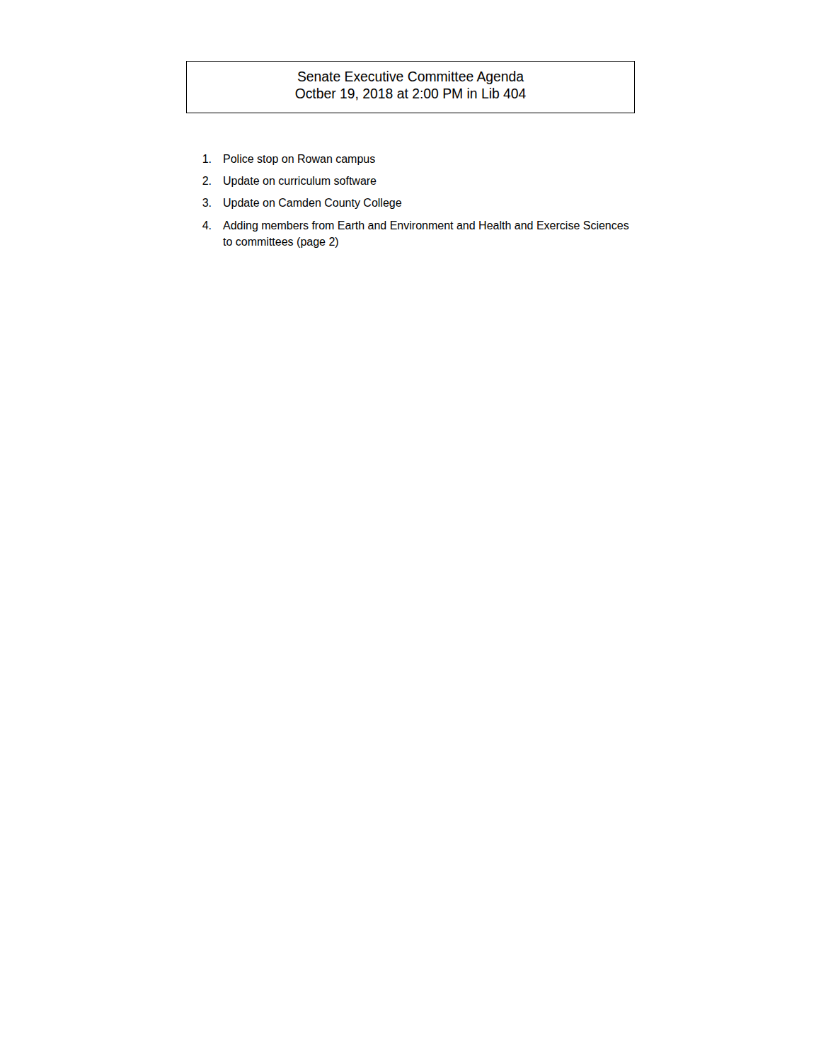Senate Executive Committee Agenda
Octber 19, 2018 at 2:00 PM in Lib 404
Police stop on Rowan campus
Update on curriculum software
Update on Camden County College
Adding members from Earth and Environment and Health and Exercise Sciences to committees (page 2)